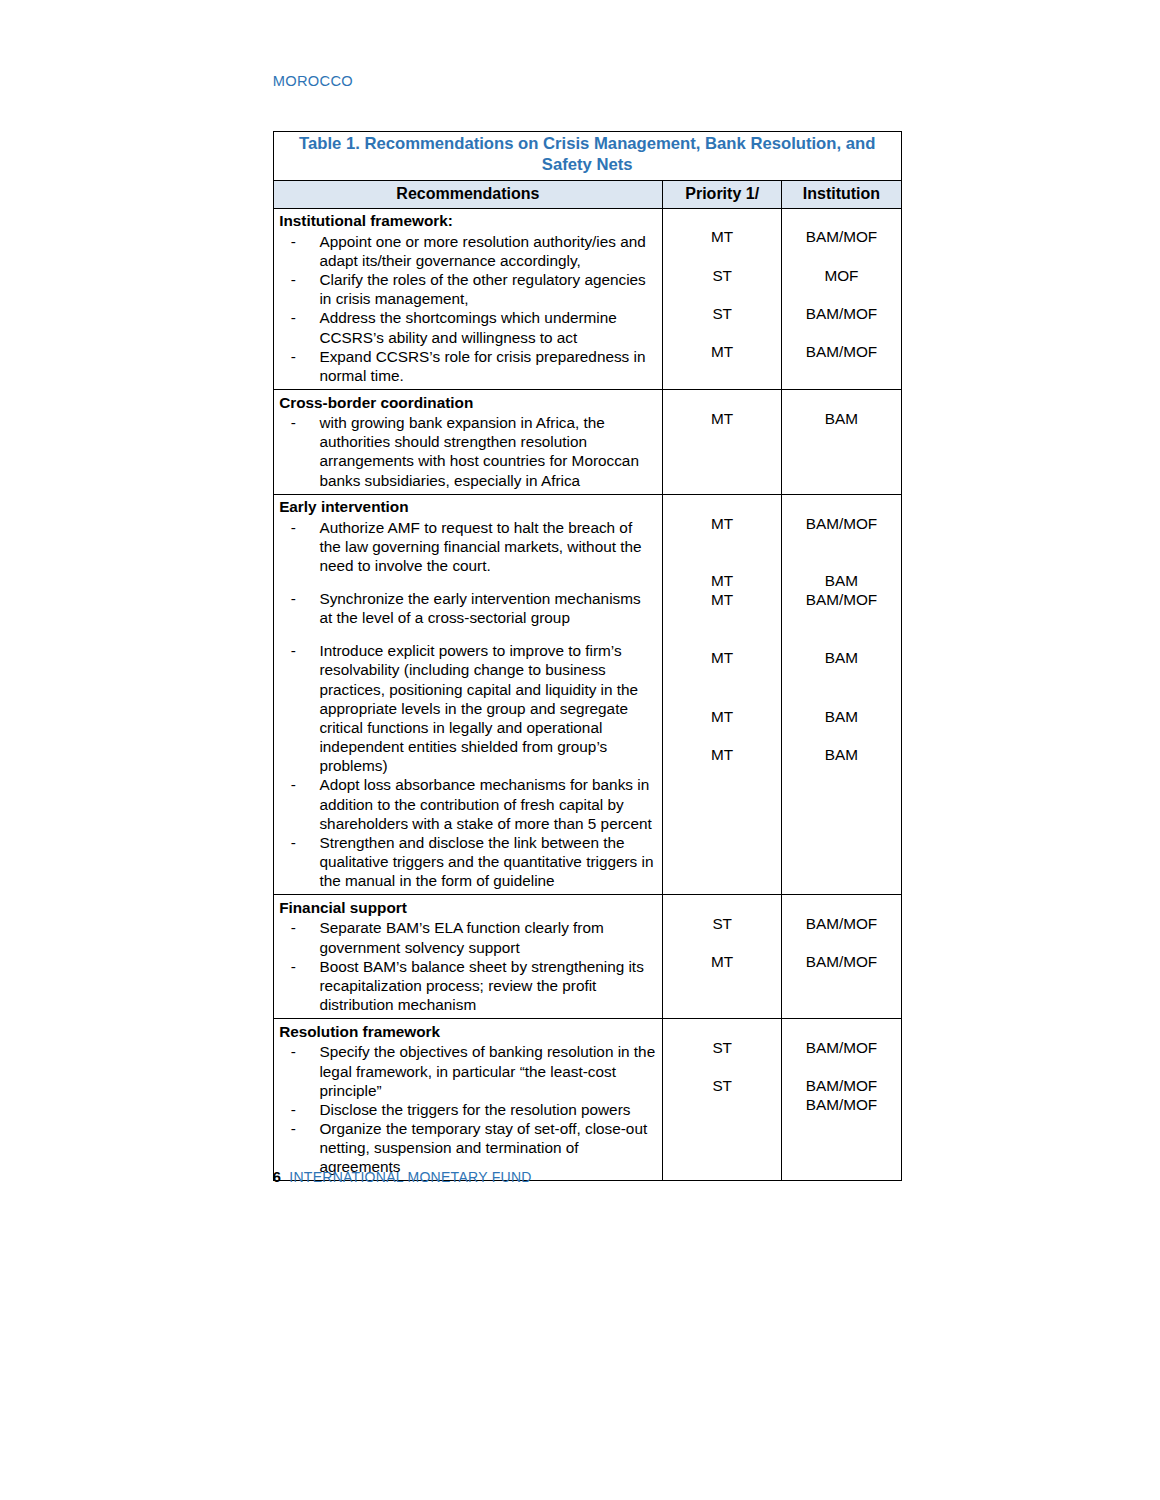MOROCCO
| Table 1. Recommendations on Crisis Management, Bank Resolution, and Safety Nets |
| Recommendations | Priority 1/ | Institution |
| --- | --- | --- |
| Institutional framework: Appoint one or more resolution authority/ies and adapt its/their governance accordingly, Clarify the roles of the other regulatory agencies in crisis management, Address the shortcomings which undermine CCSRS’s ability and willingness to act Expand CCSRS’s role for crisis preparedness in normal time. | MT ST ST MT | BAM/MOF MOF BAM/MOF BAM/MOF |
| Cross-border coordination with growing bank expansion in Africa, the authorities should strengthen resolution arrangements with host countries for Moroccan banks subsidiaries, especially in Africa | MT | BAM |
| Early intervention Authorize AMF to request to halt the breach of the law governing financial markets, without the need to involve the court. Synchronize the early intervention mechanisms at the level of a cross-sectorial group Introduce explicit powers to improve to firm’s resolvability (including change to business practices, positioning capital and liquidity in the appropriate levels in the group and segregate critical functions in legally and operational independent entities shielded from group’s problems) Adopt loss absorbance mechanisms for banks in addition to the contribution of fresh capital by shareholders with a stake of more than 5 percent Strengthen and disclose the link between the qualitative triggers and the quantitative triggers in the manual in the form of guideline | MT MT MT MT MT MT | BAM/MOF BAM BAM/MOF BAM BAM BAM |
| Financial support Separate BAM’s ELA function clearly from government solvency support Boost BAM’s balance sheet by strengthening its recapitalization process; review the profit distribution mechanism | ST MT | BAM/MOF BAM/MOF |
| Resolution framework Specify the objectives of banking resolution in the legal framework, in particular “the least-cost principle” Disclose the triggers for the resolution powers Organize the temporary stay of set-off, close-out netting, suspension and termination of agreements | ST ST | BAM/MOF BAM/MOF BAM/MOF |
6 INTERNATIONAL MONETARY FUND